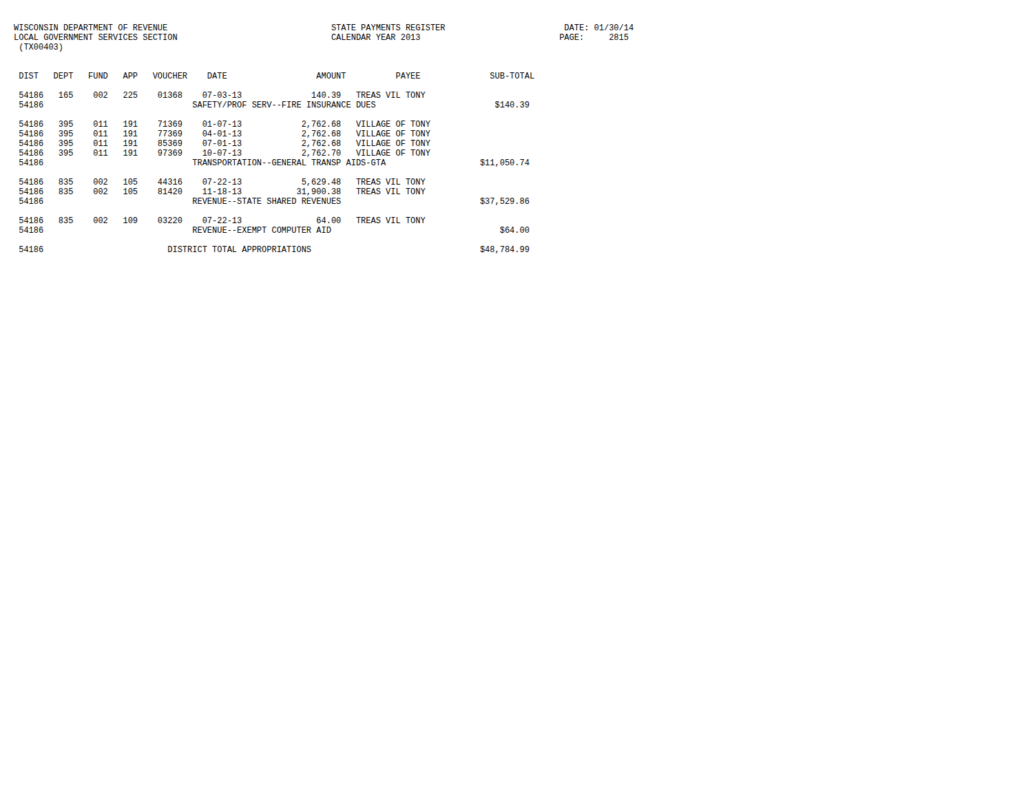WISCONSIN DEPARTMENT OF REVENUE STATE PAYMENTS REGISTER DATE: 01/30/14 LOCAL GOVERNMENT SERVICES SECTION CALENDAR YEAR 2013 PAGE: 2815 (TX00403) DIST DEPT FUND APP VOUCHER DATE AMOUNT PAYEE SUB-TOTAL 54186 165 002 225 01368 07-03-13 140.39 TREAS VIL TONY 54186 SAFETY/PROF SERV--FIRE INSURANCE DUES $140.39 54186 395 011 191 71369 01-07-13 2,762.68 VILLAGE OF TONY 54186 395 011 191 77369 04-01-13 2,762.68 VILLAGE OF TONY 54186 395 011 191 85369 07-01-13 2,762.68 VILLAGE OF TONY 54186 395 011 191 97369 10-07-13 2,762.70 VILLAGE OF TONY 54186 TRANSPORTATION--GENERAL TRANSP AIDS-GTA $11,050.74 54186 835 002 105 44316 07-22-13 5,629.48 TREAS VIL TONY 54186 835 002 105 81420 11-18-13 31,900.38 TREAS VIL TONY 54186 REVENUE--STATE SHARED REVENUES $37,529.86 54186 835 002 109 03220 07-22-13 64.00 TREAS VIL TONY 54186 REVENUE--EXEMPT COMPUTER AID $64.00 54186 DISTRICT TOTAL APPROPRIATIONS $48,784.99